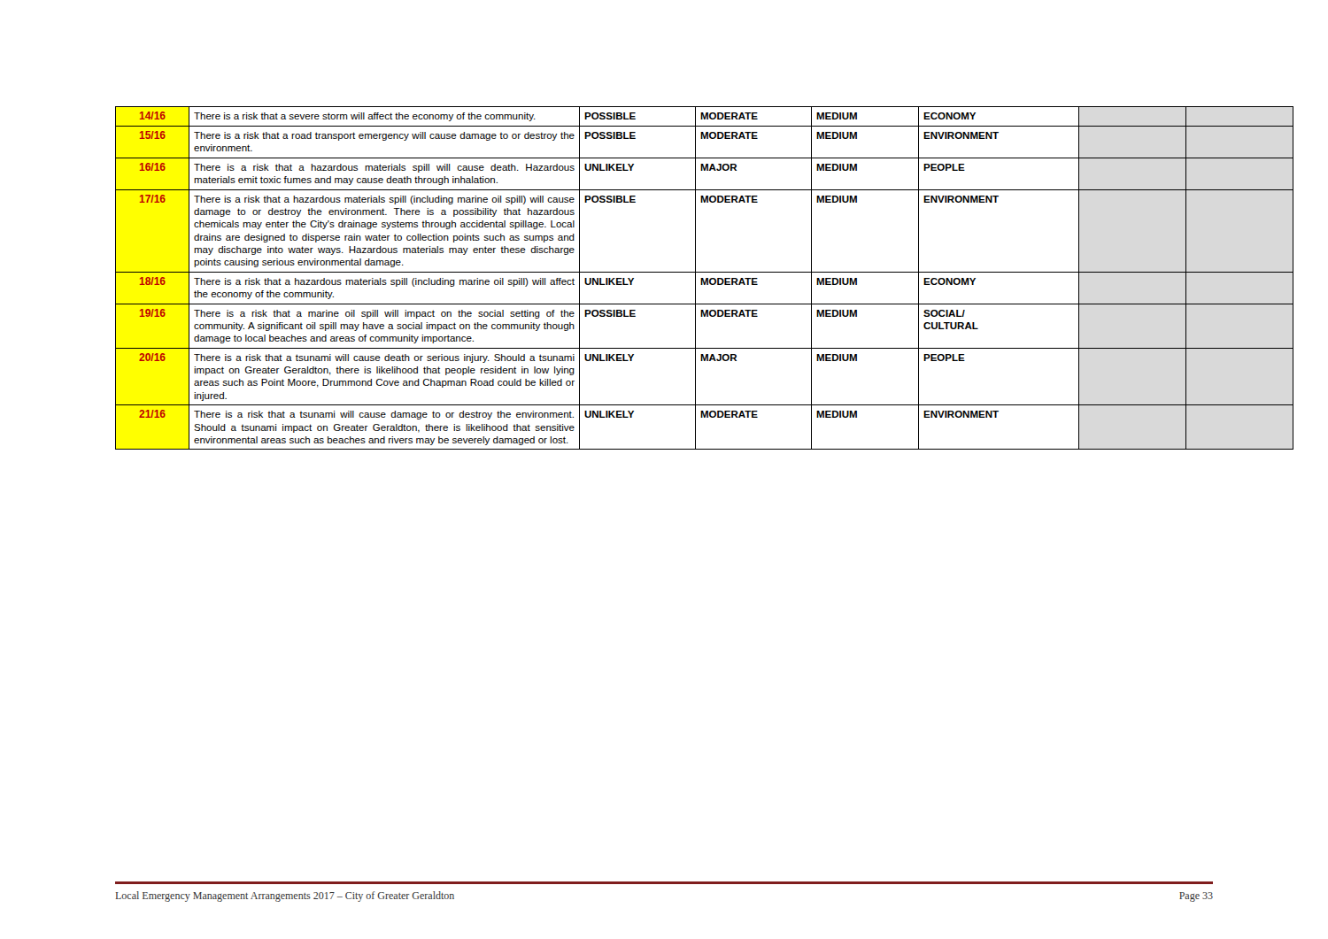| 14/16 | There is a risk that a severe storm will affect the economy of the community. | POSSIBLE | MODERATE | MEDIUM | ECONOMY | | |
| 15/16 | There is a risk that a road transport emergency will cause damage to or destroy the environment. | POSSIBLE | MODERATE | MEDIUM | ENVIRONMENT | | |
| 16/16 | There is a risk that a hazardous materials spill will cause death. Hazardous materials emit toxic fumes and may cause death through inhalation. | UNLIKELY | MAJOR | MEDIUM | PEOPLE | | |
| 17/16 | There is a risk that a hazardous materials spill (including marine oil spill) will cause damage to or destroy the environment. There is a possibility that hazardous chemicals may enter the City's drainage systems through accidental spillage. Local drains are designed to disperse rain water to collection points such as sumps and may discharge into water ways. Hazardous materials may enter these discharge points causing serious environmental damage. | POSSIBLE | MODERATE | MEDIUM | ENVIRONMENT | | |
| 18/16 | There is a risk that a hazardous materials spill (including marine oil spill) will affect the economy of the community. | UNLIKELY | MODERATE | MEDIUM | ECONOMY | | |
| 19/16 | There is a risk that a marine oil spill will impact on the social setting of the community. A significant oil spill may have a social impact on the community though damage to local beaches and areas of community importance. | POSSIBLE | MODERATE | MEDIUM | SOCIAL/ CULTURAL | | |
| 20/16 | There is a risk that a tsunami will cause death or serious injury. Should a tsunami impact on Greater Geraldton, there is likelihood that people resident in low lying areas such as Point Moore, Drummond Cove and Chapman Road could be killed or injured. | UNLIKELY | MAJOR | MEDIUM | PEOPLE | | |
| 21/16 | There is a risk that a tsunami will cause damage to or destroy the environment. Should a tsunami impact on Greater Geraldton, there is likelihood that sensitive environmental areas such as beaches and rivers may be severely damaged or lost. | UNLIKELY | MODERATE | MEDIUM | ENVIRONMENT | | |
Local Emergency Management Arrangements 2017 – City of Greater Geraldton Page 33